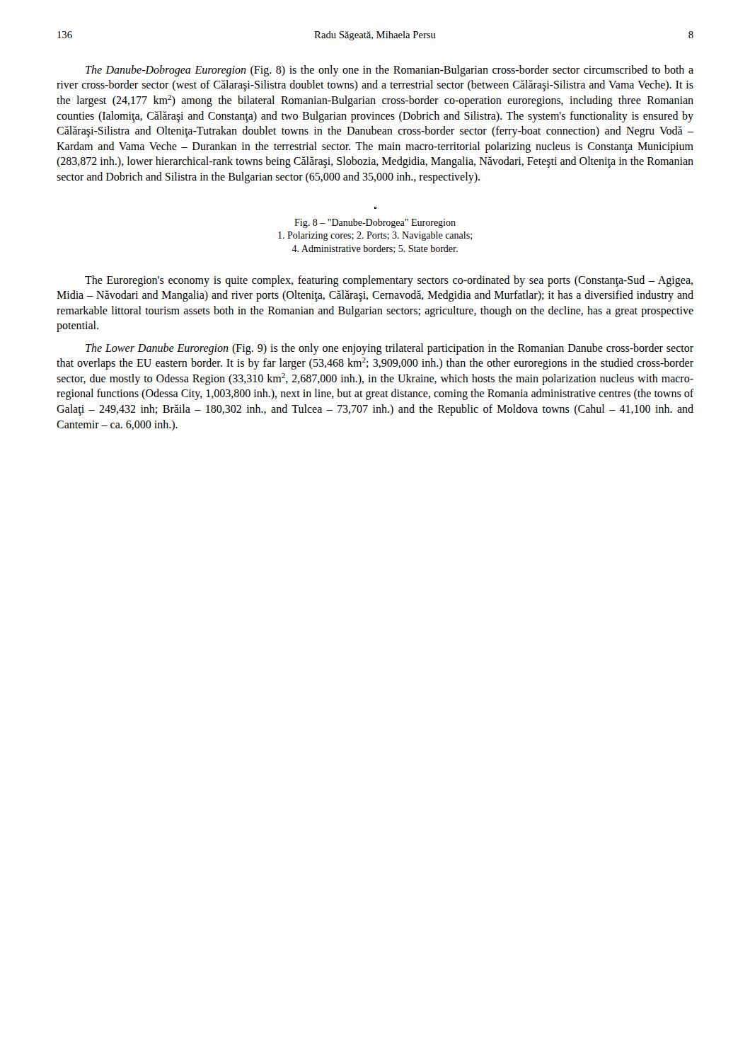136 Radu Săgeată, Mihaela Persu 8
The Danube-Dobrogea Euroregion (Fig. 8) is the only one in the Romanian-Bulgarian cross-border sector circumscribed to both a river cross-border sector (west of Călaraşi-Silistra doublet towns) and a terrestrial sector (between Călăraşi-Silistra and Vama Veche). It is the largest (24,177 km2) among the bilateral Romanian-Bulgarian cross-border co-operation euroregions, including three Romanian counties (Ialomiţa, Călăraşi and Constanţa) and two Bulgarian provinces (Dobrich and Silistra). The system's functionality is ensured by Călăraşi-Silistra and Olteniţa-Tutrakan doublet towns in the Danubean cross-border sector (ferry-boat connection) and Negru Vodă – Kardam and Vama Veche – Durankan in the terrestrial sector. The main macro-territorial polarizing nucleus is Constanţa Municipium (283,872 inh.), lower hierarchical-rank towns being Călăraşi, Slobozia, Medgidia, Mangalia, Năvodari, Feteşti and Olteniţa in the Romanian sector and Dobrich and Silistra in the Bulgarian sector (65,000 and 35,000 inh., respectively).
Fig. 8 – "Danube-Dobrogea" Euroregion 1. Polarizing cores; 2. Ports; 3. Navigable canals; 4. Administrative borders; 5. State border.
The Euroregion's economy is quite complex, featuring complementary sectors co-ordinated by sea ports (Constanţa-Sud – Agigea, Midia – Năvodari and Mangalia) and river ports (Olteniţa, Călăraşi, Cernavodă, Medgidia and Murfatlar); it has a diversified industry and remarkable littoral tourism assets both in the Romanian and Bulgarian sectors; agriculture, though on the decline, has a great prospective potential.
The Lower Danube Euroregion (Fig. 9) is the only one enjoying trilateral participation in the Romanian Danube cross-border sector that overlaps the EU eastern border. It is by far larger (53,468 km2; 3,909,000 inh.) than the other euroregions in the studied cross-border sector, due mostly to Odessa Region (33,310 km2, 2,687,000 inh.), in the Ukraine, which hosts the main polarization nucleus with macro-regional functions (Odessa City, 1,003,800 inh.), next in line, but at great distance, coming the Romania administrative centres (the towns of Galaţi – 249,432 inh; Brăila – 180,302 inh., and Tulcea – 73,707 inh.) and the Republic of Moldova towns (Cahul – 41,100 inh. and Cantemir – ca. 6,000 inh.).